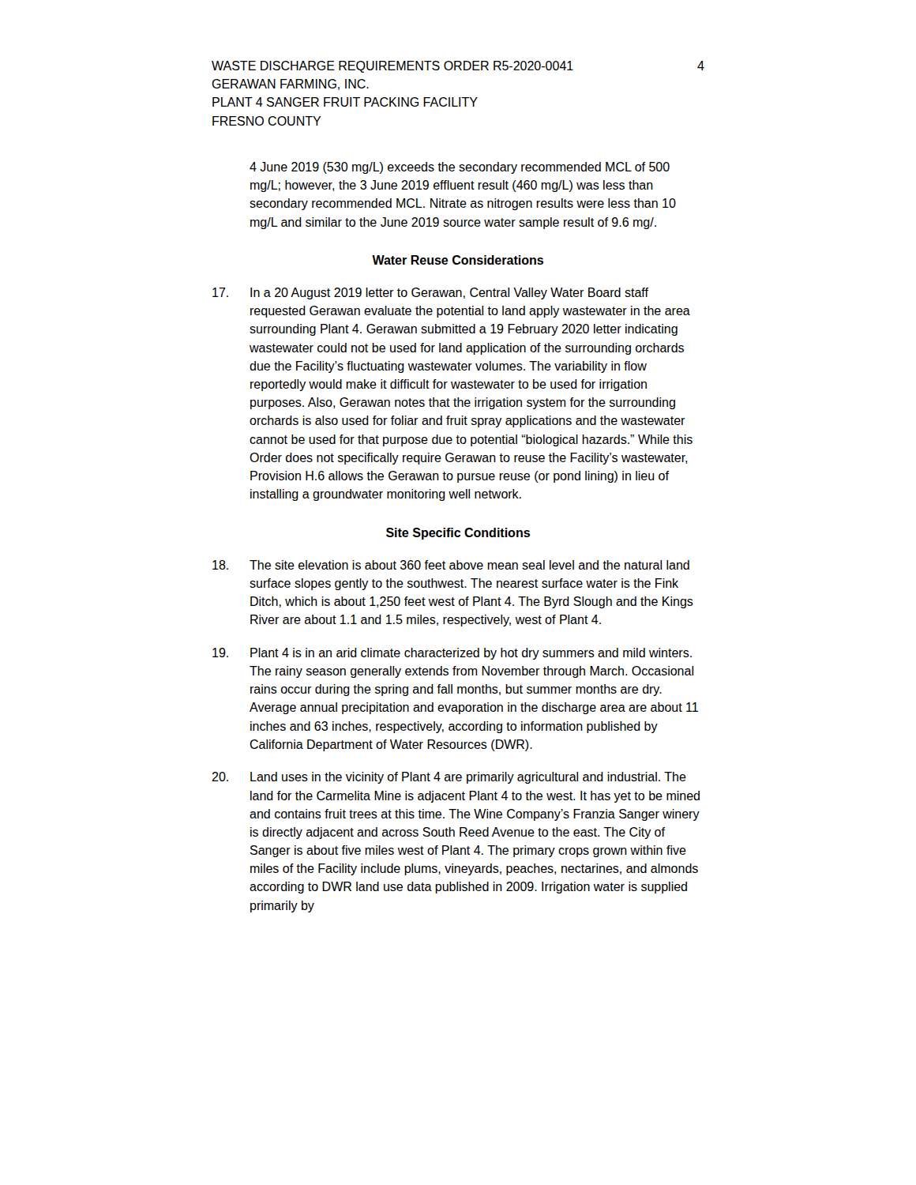4
WASTE DISCHARGE REQUIREMENTS ORDER R5-2020-0041
GERAWAN FARMING, INC.
PLANT 4 SANGER FRUIT PACKING FACILITY
FRESNO COUNTY
4 June 2019 (530 mg/L) exceeds the secondary recommended MCL of 500 mg/L; however, the 3 June 2019 effluent result (460 mg/L) was less than secondary recommended MCL. Nitrate as nitrogen results were less than 10 mg/L and similar to the June 2019 source water sample result of 9.6 mg/.
Water Reuse Considerations
17. In a 20 August 2019 letter to Gerawan, Central Valley Water Board staff requested Gerawan evaluate the potential to land apply wastewater in the area surrounding Plant 4. Gerawan submitted a 19 February 2020 letter indicating wastewater could not be used for land application of the surrounding orchards due the Facility’s fluctuating wastewater volumes. The variability in flow reportedly would make it difficult for wastewater to be used for irrigation purposes. Also, Gerawan notes that the irrigation system for the surrounding orchards is also used for foliar and fruit spray applications and the wastewater cannot be used for that purpose due to potential “biological hazards.” While this Order does not specifically require Gerawan to reuse the Facility’s wastewater, Provision H.6 allows the Gerawan to pursue reuse (or pond lining) in lieu of installing a groundwater monitoring well network.
Site Specific Conditions
18. The site elevation is about 360 feet above mean seal level and the natural land surface slopes gently to the southwest. The nearest surface water is the Fink Ditch, which is about 1,250 feet west of Plant 4. The Byrd Slough and the Kings River are about 1.1 and 1.5 miles, respectively, west of Plant 4.
19. Plant 4 is in an arid climate characterized by hot dry summers and mild winters. The rainy season generally extends from November through March. Occasional rains occur during the spring and fall months, but summer months are dry. Average annual precipitation and evaporation in the discharge area are about 11 inches and 63 inches, respectively, according to information published by California Department of Water Resources (DWR).
20. Land uses in the vicinity of Plant 4 are primarily agricultural and industrial. The land for the Carmelita Mine is adjacent Plant 4 to the west. It has yet to be mined and contains fruit trees at this time. The Wine Company’s Franzia Sanger winery is directly adjacent and across South Reed Avenue to the east. The City of Sanger is about five miles west of Plant 4. The primary crops grown within five miles of the Facility include plums, vineyards, peaches, nectarines, and almonds according to DWR land use data published in 2009. Irrigation water is supplied primarily by